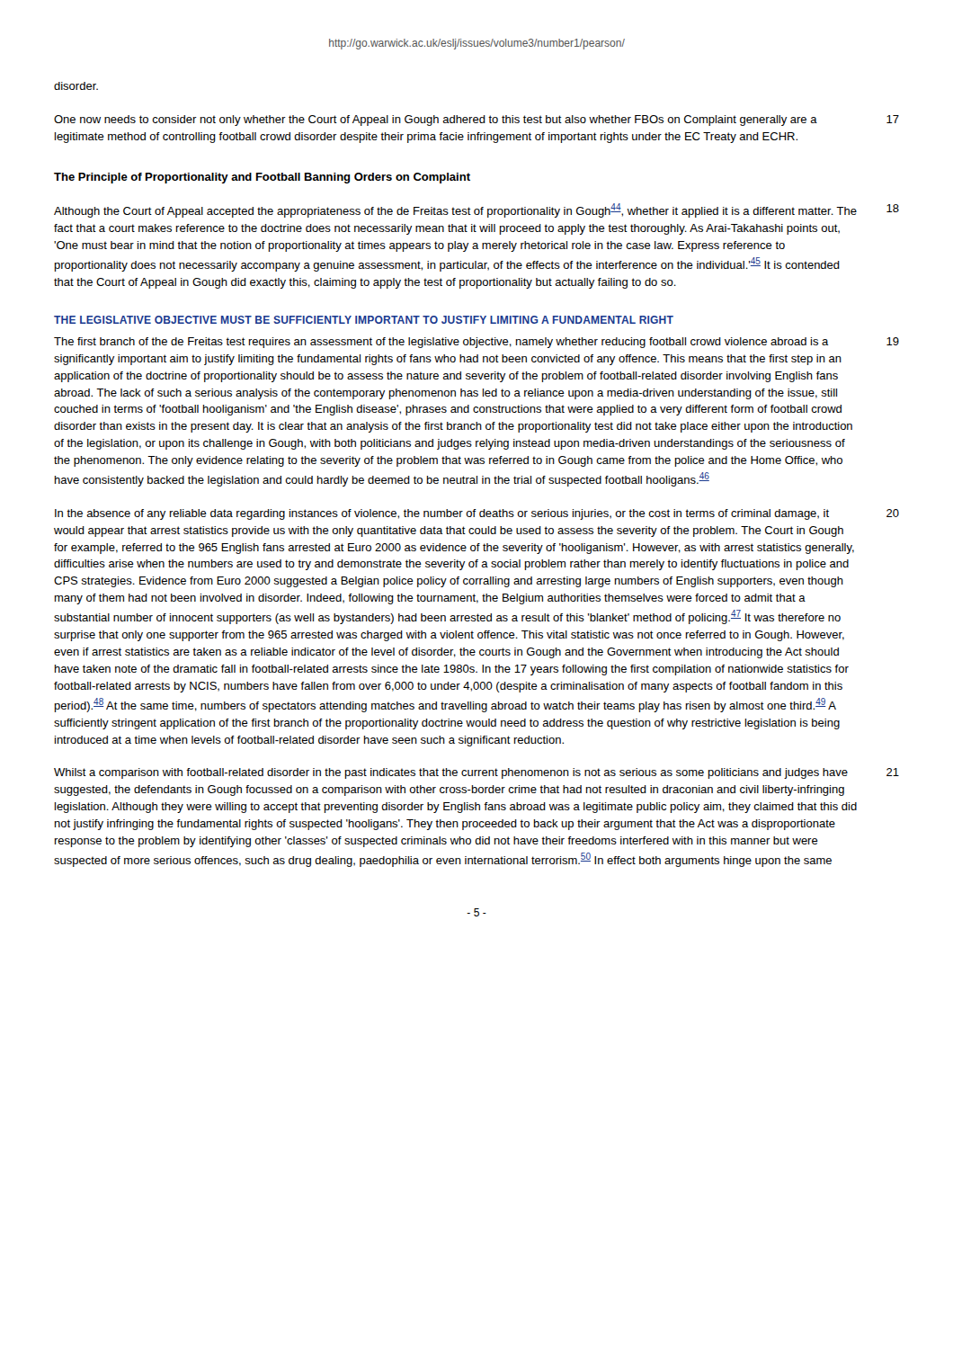http://go.warwick.ac.uk/eslj/issues/volume3/number1/pearson/
disorder.
17 One now needs to consider not only whether the Court of Appeal in Gough adhered to this test but also whether FBOs on Complaint generally are a legitimate method of controlling football crowd disorder despite their prima facie infringement of important rights under the EC Treaty and ECHR.
The Principle of Proportionality and Football Banning Orders on Complaint
18 Although the Court of Appeal accepted the appropriateness of the de Freitas test of proportionality in Gough44, whether it applied it is a different matter. The fact that a court makes reference to the doctrine does not necessarily mean that it will proceed to apply the test thoroughly. As Arai-Takahashi points out, 'One must bear in mind that the notion of proportionality at times appears to play a merely rhetorical role in the case law. Express reference to proportionality does not necessarily accompany a genuine assessment, in particular, of the effects of the interference on the individual.'45 It is contended that the Court of Appeal in Gough did exactly this, claiming to apply the test of proportionality but actually failing to do so.
The legislative objective must be sufficiently important to justify limiting a fundamental right
19 The first branch of the de Freitas test requires an assessment of the legislative objective, namely whether reducing football crowd violence abroad is a significantly important aim to justify limiting the fundamental rights of fans who had not been convicted of any offence. This means that the first step in an application of the doctrine of proportionality should be to assess the nature and severity of the problem of football-related disorder involving English fans abroad. The lack of such a serious analysis of the contemporary phenomenon has led to a reliance upon a media-driven understanding of the issue, still couched in terms of 'football hooliganism' and 'the English disease', phrases and constructions that were applied to a very different form of football crowd disorder than exists in the present day. It is clear that an analysis of the first branch of the proportionality test did not take place either upon the introduction of the legislation, or upon its challenge in Gough, with both politicians and judges relying instead upon media-driven understandings of the seriousness of the phenomenon. The only evidence relating to the severity of the problem that was referred to in Gough came from the police and the Home Office, who have consistently backed the legislation and could hardly be deemed to be neutral in the trial of suspected football hooligans.46
20 In the absence of any reliable data regarding instances of violence, the number of deaths or serious injuries, or the cost in terms of criminal damage, it would appear that arrest statistics provide us with the only quantitative data that could be used to assess the severity of the problem. The Court in Gough for example, referred to the 965 English fans arrested at Euro 2000 as evidence of the severity of 'hooliganism'. However, as with arrest statistics generally, difficulties arise when the numbers are used to try and demonstrate the severity of a social problem rather than merely to identify fluctuations in police and CPS strategies. Evidence from Euro 2000 suggested a Belgian police policy of corralling and arresting large numbers of English supporters, even though many of them had not been involved in disorder. Indeed, following the tournament, the Belgium authorities themselves were forced to admit that a substantial number of innocent supporters (as well as bystanders) had been arrested as a result of this 'blanket' method of policing.47 It was therefore no surprise that only one supporter from the 965 arrested was charged with a violent offence. This vital statistic was not once referred to in Gough. However, even if arrest statistics are taken as a reliable indicator of the level of disorder, the courts in Gough and the Government when introducing the Act should have taken note of the dramatic fall in football-related arrests since the late 1980s. In the 17 years following the first compilation of nationwide statistics for football-related arrests by NCIS, numbers have fallen from over 6,000 to under 4,000 (despite a criminalisation of many aspects of football fandom in this period).48 At the same time, numbers of spectators attending matches and travelling abroad to watch their teams play has risen by almost one third.49 A sufficiently stringent application of the first branch of the proportionality doctrine would need to address the question of why restrictive legislation is being introduced at a time when levels of football-related disorder have seen such a significant reduction.
21 Whilst a comparison with football-related disorder in the past indicates that the current phenomenon is not as serious as some politicians and judges have suggested, the defendants in Gough focussed on a comparison with other cross-border crime that had not resulted in draconian and civil liberty-infringing legislation. Although they were willing to accept that preventing disorder by English fans abroad was a legitimate public policy aim, they claimed that this did not justify infringing the fundamental rights of suspected 'hooligans'. They then proceeded to back up their argument that the Act was a disproportionate response to the problem by identifying other 'classes' of suspected criminals who did not have their freedoms interfered with in this manner but were suspected of more serious offences, such as drug dealing, paedophilia or even international terrorism.50 In effect both arguments hinge upon the same
- 5 -